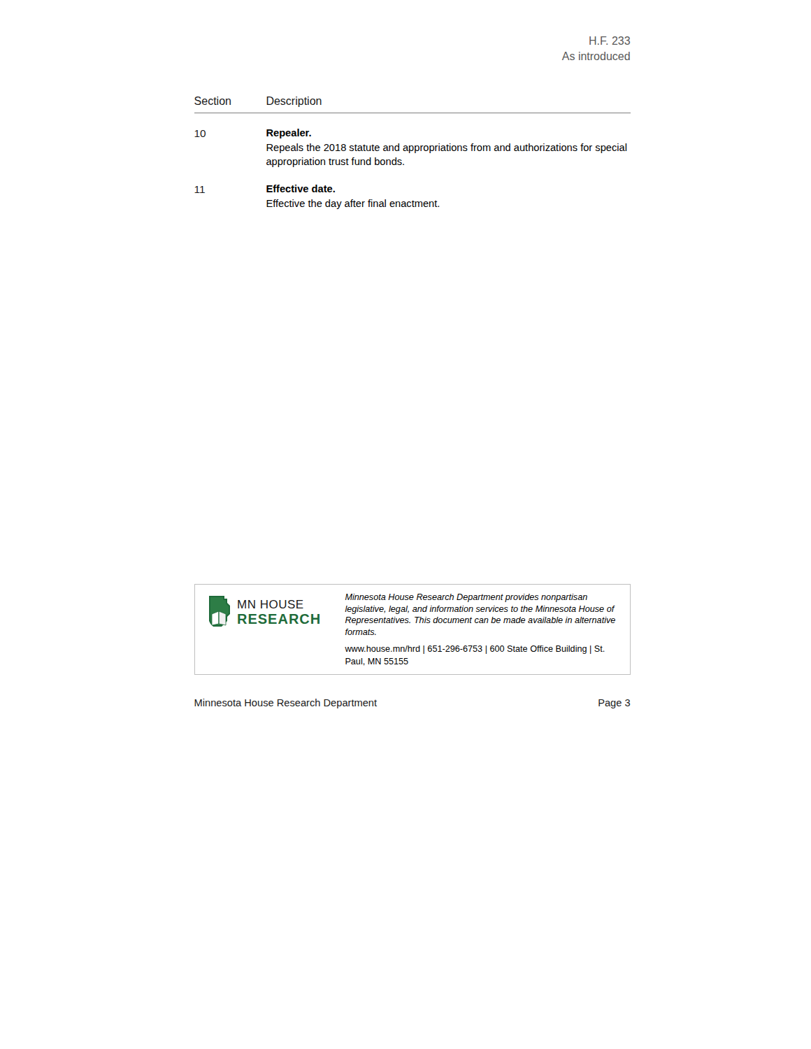H.F. 233 As introduced
| Section | Description |
| --- | --- |
| 10 | Repealer. Repeals the 2018 statute and appropriations from and authorizations for special appropriation trust fund bonds. |
| 11 | Effective date. Effective the day after final enactment. |
MN HOUSE RESEARCH
Minnesota House Research Department provides nonpartisan legislative, legal, and information services to the Minnesota House of Representatives. This document can be made available in alternative formats.
www.house.mn/hrd | 651-296-6753 | 600 State Office Building | St. Paul, MN 55155
Minnesota House Research Department Page 3